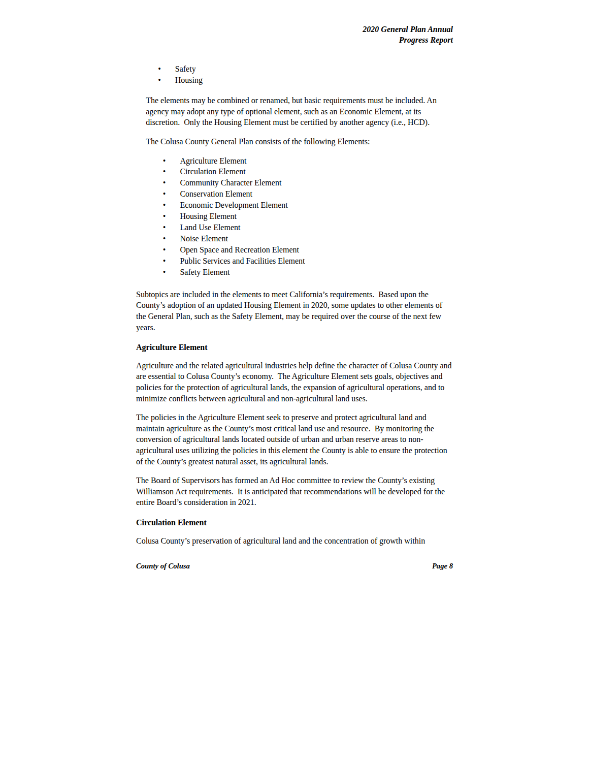2020 General Plan Annual
Progress Report
Safety
Housing
The elements may be combined or renamed, but basic requirements must be included. An agency may adopt any type of optional element, such as an Economic Element, at its discretion. Only the Housing Element must be certified by another agency (i.e., HCD).
The Colusa County General Plan consists of the following Elements:
Agriculture Element
Circulation Element
Community Character Element
Conservation Element
Economic Development Element
Housing Element
Land Use Element
Noise Element
Open Space and Recreation Element
Public Services and Facilities Element
Safety Element
Subtopics are included in the elements to meet California’s requirements. Based upon the County’s adoption of an updated Housing Element in 2020, some updates to other elements of the General Plan, such as the Safety Element, may be required over the course of the next few years.
Agriculture Element
Agriculture and the related agricultural industries help define the character of Colusa County and are essential to Colusa County’s economy. The Agriculture Element sets goals, objectives and policies for the protection of agricultural lands, the expansion of agricultural operations, and to minimize conflicts between agricultural and non-agricultural land uses.
The policies in the Agriculture Element seek to preserve and protect agricultural land and maintain agriculture as the County’s most critical land use and resource. By monitoring the conversion of agricultural lands located outside of urban and urban reserve areas to non-agricultural uses utilizing the policies in this element the County is able to ensure the protection of the County’s greatest natural asset, its agricultural lands.
The Board of Supervisors has formed an Ad Hoc committee to review the County’s existing Williamson Act requirements. It is anticipated that recommendations will be developed for the entire Board’s consideration in 2021.
Circulation Element
Colusa County’s preservation of agricultural land and the concentration of growth within
County of Colusa Page 8